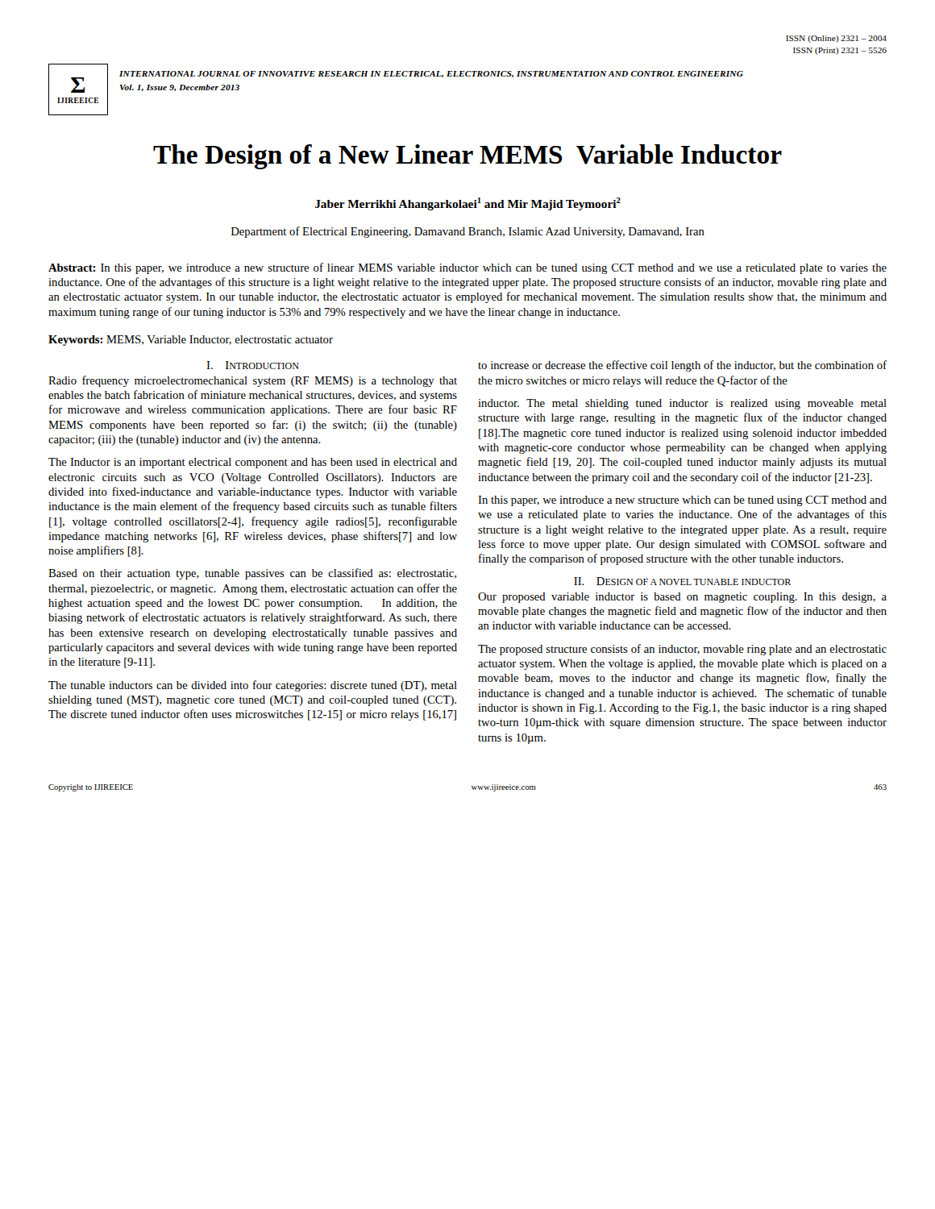ISSN (Online) 2321 – 2004
ISSN (Print) 2321 – 5526
Σ IJIREEICE
INTERNATIONAL JOURNAL OF INNOVATIVE RESEARCH IN ELECTRICAL, ELECTRONICS, INSTRUMENTATION AND CONTROL ENGINEERING Vol. 1, Issue 9, December 2013
The Design of a New Linear MEMS Variable Inductor
Jaber Merrikhi Ahangarkolaei1 and Mir Majid Teymoori2
Department of Electrical Engineering, Damavand Branch, Islamic Azad University, Damavand, Iran
Abstract: In this paper, we introduce a new structure of linear MEMS variable inductor which can be tuned using CCT method and we use a reticulated plate to varies the inductance. One of the advantages of this structure is a light weight relative to the integrated upper plate. The proposed structure consists of an inductor, movable ring plate and an electrostatic actuator system. In our tunable inductor, the electrostatic actuator is employed for mechanical movement. The simulation results show that, the minimum and maximum tuning range of our tuning inductor is 53% and 79% respectively and we have the linear change in inductance.
Keywords: MEMS, Variable Inductor, electrostatic actuator
I. INTRODUCTION
Radio frequency microelectromechanical system (RF MEMS) is a technology that enables the batch fabrication of miniature mechanical structures, devices, and systems for microwave and wireless communication applications. There are four basic RF MEMS components have been reported so far: (i) the switch; (ii) the (tunable) capacitor; (iii) the (tunable) inductor and (iv) the antenna.
The Inductor is an important electrical component and has been used in electrical and electronic circuits such as VCO (Voltage Controlled Oscillators). Inductors are divided into fixed-inductance and variable-inductance types. Inductor with variable inductance is the main element of the frequency based circuits such as tunable filters [1], voltage controlled oscillators[2-4], frequency agile radios[5], reconfigurable impedance matching networks [6], RF wireless devices, phase shifters[7] and low noise amplifiers [8].
Based on their actuation type, tunable passives can be classified as: electrostatic, thermal, piezoelectric, or magnetic. Among them, electrostatic actuation can offer the highest actuation speed and the lowest DC power consumption. In addition, the biasing network of electrostatic actuators is relatively straightforward. As such, there has been extensive research on developing electrostatically tunable passives and particularly capacitors and several devices with wide tuning range have been reported in the literature [9-11].
The tunable inductors can be divided into four categories: discrete tuned (DT), metal shielding tuned (MST), magnetic core tuned (MCT) and coil-coupled tuned (CCT). The discrete tuned inductor often uses microswitches [12-15] or micro relays [16,17] to increase or decrease the effective coil length of the inductor, but the combination of the micro switches or micro relays will reduce the Q-factor of the
inductor. The metal shielding tuned inductor is realized using moveable metal structure with large range, resulting in the magnetic flux of the inductor changed [18].The magnetic core tuned inductor is realized using solenoid inductor imbedded with magnetic-core conductor whose permeability can be changed when applying magnetic field [19, 20]. The coil-coupled tuned inductor mainly adjusts its mutual inductance between the primary coil and the secondary coil of the inductor [21-23].
In this paper, we introduce a new structure which can be tuned using CCT method and we use a reticulated plate to varies the inductance. One of the advantages of this structure is a light weight relative to the integrated upper plate. As a result, require less force to move upper plate. Our design simulated with COMSOL software and finally the comparison of proposed structure with the other tunable inductors.
II. DESIGN OF A NOVEL TUNABLE INDUCTOR
Our proposed variable inductor is based on magnetic coupling. In this design, a movable plate changes the magnetic field and magnetic flow of the inductor and then an inductor with variable inductance can be accessed.
The proposed structure consists of an inductor, movable ring plate and an electrostatic actuator system. When the voltage is applied, the movable plate which is placed on a movable beam, moves to the inductor and change its magnetic flow, finally the inductance is changed and a tunable inductor is achieved. The schematic of tunable inductor is shown in Fig.1. According to the Fig.1, the basic inductor is a ring shaped two-turn 10µm-thick with square dimension structure. The space between inductor turns is 10µm.
Copyright to IJIREEICE www.ijireeice.com 463